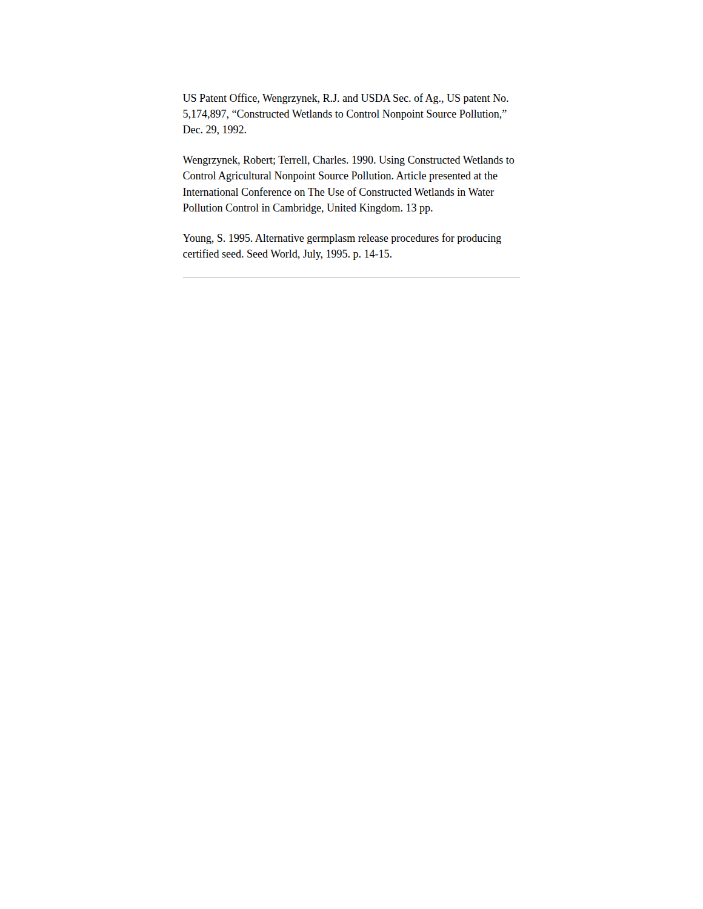US Patent Office, Wengrzynek, R.J. and USDA Sec. of Ag., US patent No. 5,174,897, “Constructed Wetlands to Control Nonpoint Source Pollution,” Dec. 29, 1992.
Wengrzynek, Robert; Terrell, Charles. 1990. Using Constructed Wetlands to Control Agricultural Nonpoint Source Pollution. Article presented at the International Conference on The Use of Constructed Wetlands in Water Pollution Control in Cambridge, United Kingdom. 13 pp.
Young, S. 1995. Alternative germplasm release procedures for producing certified seed. Seed World, July, 1995. p. 14-15.